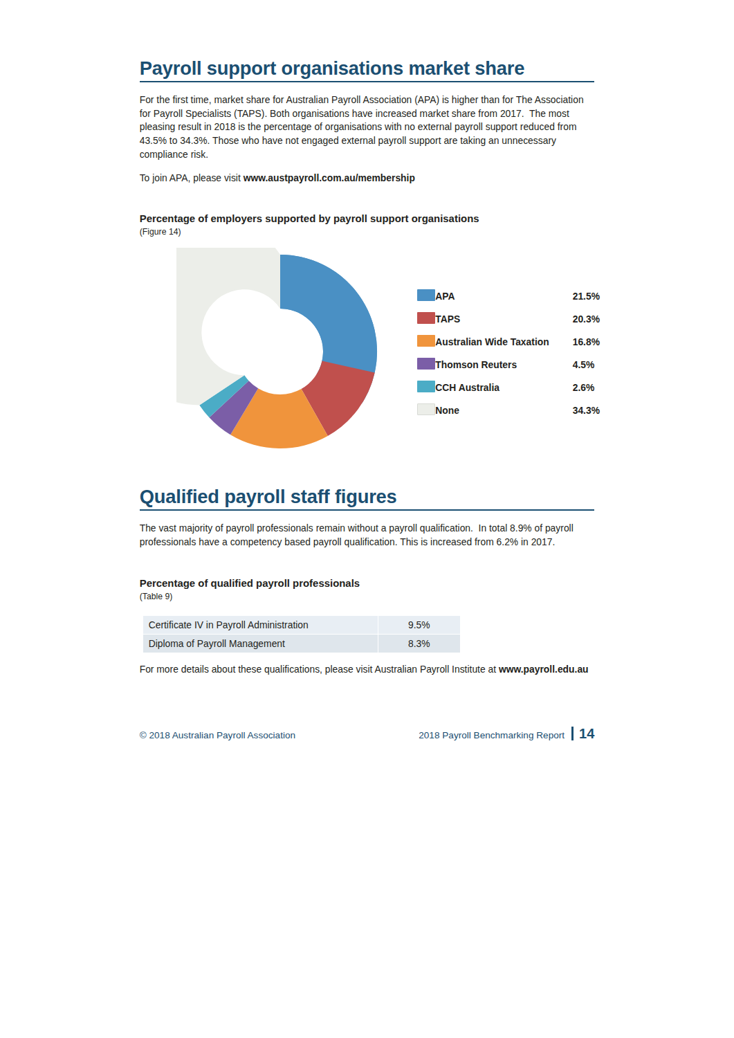Payroll support organisations market share
For the first time, market share for Australian Payroll Association (APA) is higher than for The Association for Payroll Specialists (TAPS). Both organisations have increased market share from 2017. The most pleasing result in 2018 is the percentage of organisations with no external payroll support reduced from 43.5% to 34.3%. Those who have not engaged external payroll support are taking an unnecessary compliance risk.
To join APA, please visit www.austpayroll.com.au/membership
Percentage of employers supported by payroll support organisations
(Figure 14)
APA: 0% -> 21.5% (angles -90 to -12.6)
| | APA | 21.5% |
| | TAPS | 20.3% |
| | Australian Wide Taxation | 16.8% |
| | Thomson Reuters | 4.5% |
| | CCH Australia | 2.6% |
| | None | 34.3% |
Qualified payroll staff figures
The vast majority of payroll professionals remain without a payroll qualification. In total 8.9% of payroll professionals have a competency based payroll qualification. This is increased from 6.2% in 2017.
Percentage of qualified payroll professionals
(Table 9)
| Certificate IV in Payroll Administration | 9.5% |
| Diploma of Payroll Management | 8.3% |
For more details about these qualifications, please visit Australian Payroll Institute at www.payroll.edu.au
© 2018 Australian Payroll Association
2018 Payroll Benchmarking Report
14